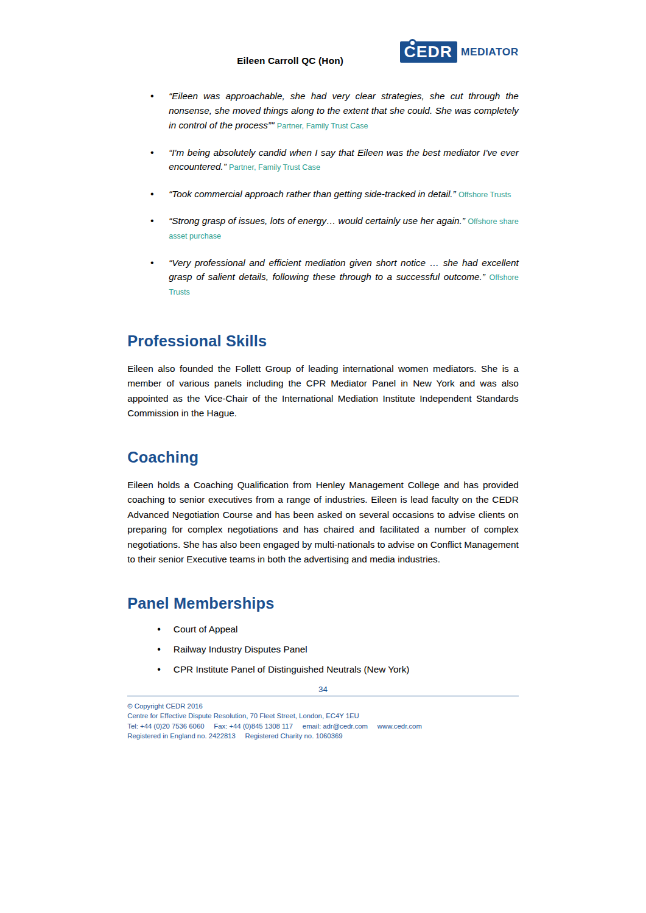Eileen Carroll QC (Hon)
CEDR
MEDIATOR
“Eileen was approachable, she had very clear strategies, she cut through the nonsense, she moved things along to the extent that she could. She was completely in control of the process”" Partner, Family Trust Case
“I'm being absolutely candid when I say that Eileen was the best mediator I've ever encountered.” Partner, Family Trust Case
“Took commercial approach rather than getting side-tracked in detail.” Offshore Trusts
“Strong grasp of issues, lots of energy… would certainly use her again.” Offshore share asset purchase
“Very professional and efficient mediation given short notice … she had excellent grasp of salient details, following these through to a successful outcome.” Offshore Trusts
Professional Skills
Eileen also founded the Follett Group of leading international women mediators. She is a member of various panels including the CPR Mediator Panel in New York and was also appointed as the Vice-Chair of the International Mediation Institute Independent Standards Commission in the Hague.
Coaching
Eileen holds a Coaching Qualification from Henley Management College and has provided coaching to senior executives from a range of industries. Eileen is lead faculty on the CEDR Advanced Negotiation Course and has been asked on several occasions to advise clients on preparing for complex negotiations and has chaired and facilitated a number of complex negotiations. She has also been engaged by multi-nationals to advise on Conflict Management to their senior Executive teams in both the advertising and media industries.
Panel Memberships
Court of Appeal
Railway Industry Disputes Panel
CPR Institute Panel of Distinguished Neutrals (New York)
34
© Copyright CEDR 2016
Centre for Effective Dispute Resolution, 70 Fleet Street, London, EC4Y 1EU
Tel: +44 (0)20 7536 6060 Fax: +44 (0)845 1308 117 email: adr@cedr.com www.cedr.com
Registered in England no. 2422813 Registered Charity no. 1060369